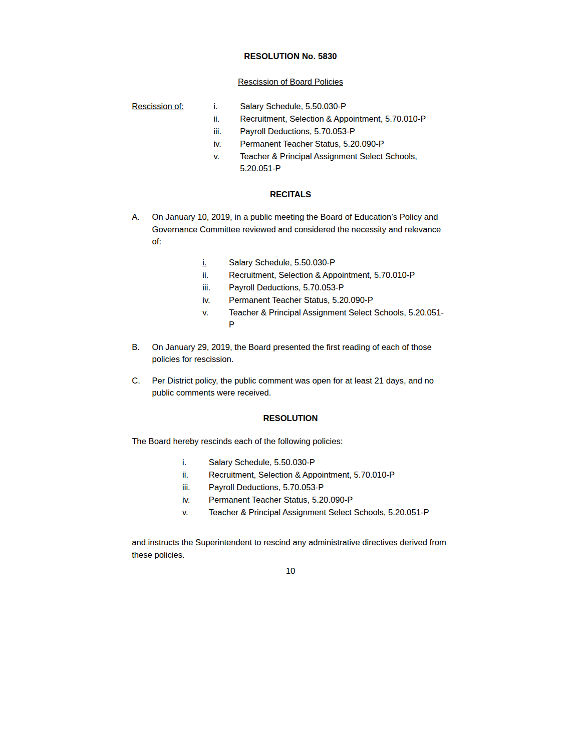RESOLUTION No. 5830
Rescission of Board Policies
Rescission of:
| i. | Salary Schedule, 5.50.030-P |
| ii. | Recruitment, Selection & Appointment, 5.70.010-P |
| iii. | Payroll Deductions, 5.70.053-P |
| iv. | Permanent Teacher Status, 5.20.090-P |
| v. | Teacher & Principal Assignment Select Schools, 5.20.051-P |
RECITALS
A. On January 10, 2019, in a public meeting the Board of Education’s Policy and Governance Committee reviewed and considered the necessity and relevance of:
| i. | Salary Schedule, 5.50.030-P |
| ii. | Recruitment, Selection & Appointment, 5.70.010-P |
| iii. | Payroll Deductions, 5.70.053-P |
| iv. | Permanent Teacher Status, 5.20.090-P |
| v. | Teacher & Principal Assignment Select Schools, 5.20.051-P |
B. On January 29, 2019, the Board presented the first reading of each of those policies for rescission.
C. Per District policy, the public comment was open for at least 21 days, and no public comments were received.
RESOLUTION
The Board hereby rescinds each of the following policies:
| i. | Salary Schedule, 5.50.030-P |
| ii. | Recruitment, Selection & Appointment, 5.70.010-P |
| iii. | Payroll Deductions, 5.70.053-P |
| iv. | Permanent Teacher Status, 5.20.090-P |
| v. | Teacher & Principal Assignment Select Schools, 5.20.051-P |
and instructs the Superintendent to rescind any administrative directives derived from these policies.
10